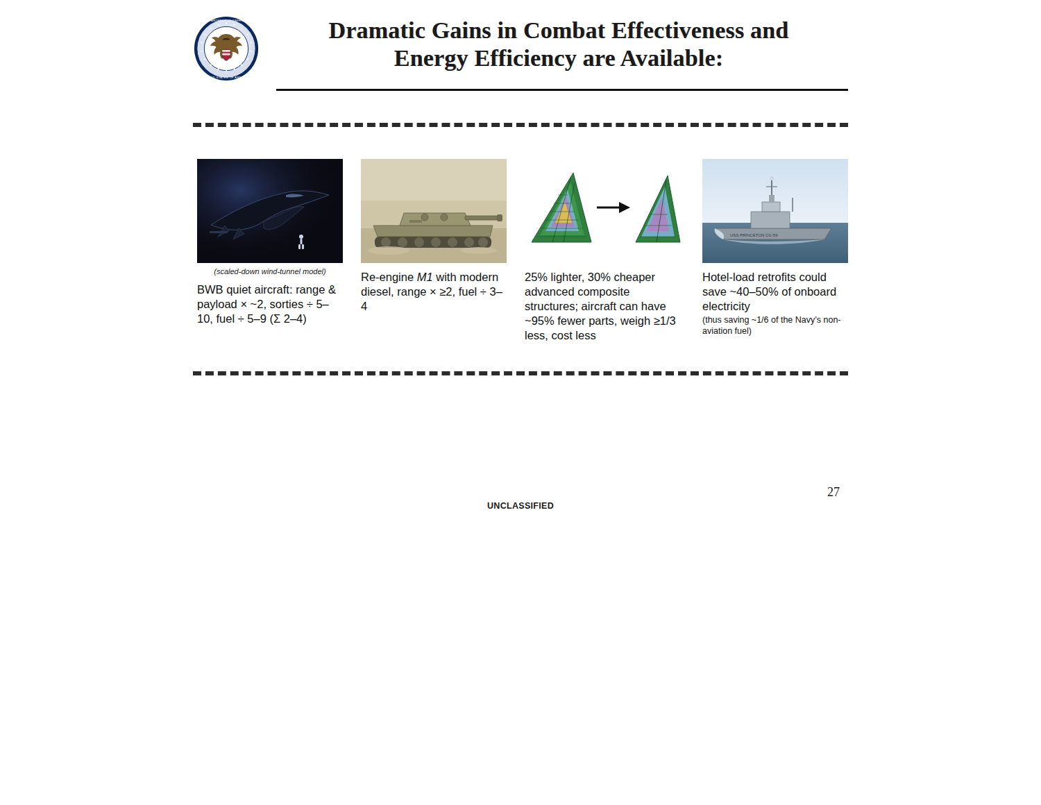DEPARTMENT OF DEFENSE UNITED STATES OF AMERICA
Dramatic Gains in Combat Effectiveness and
Energy Efficiency are Available:
(scaled-down wind-tunnel model)
BWB quiet aircraft: range & payload × ~2, sorties ÷ 5–10, fuel ÷ 5–9 (Σ 2–4)
Re-engine M1 with modern diesel, range × ≥2, fuel ÷ 3–4
25% lighter, 30% cheaper advanced composite structures; aircraft can have ~95% fewer parts, weigh ≥1/3 less, cost less
USS PRINCETON CG 59
Hotel-load retrofits could save ~40–50% of onboard electricity (thus saving ~1/6 of the Navy’s non-aviation fuel)
27
UNCLASSIFIED